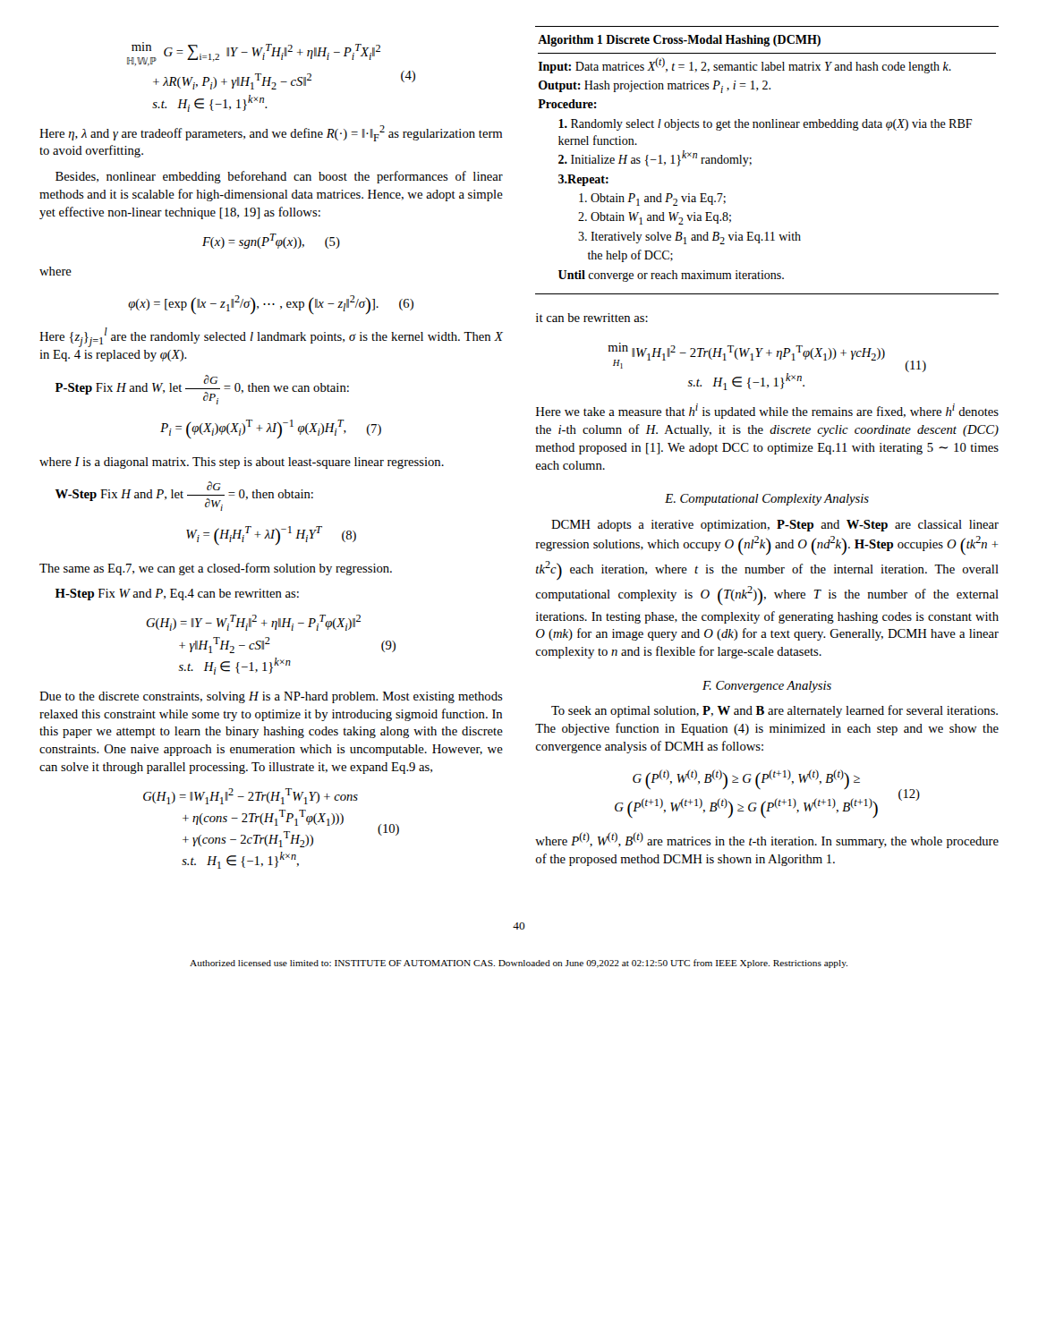min ℍ,𝕎,ℙ G = ∑i=1,2 ‖Y − WiTHi‖2 + η‖Hi − PiTXi‖2
+ λR(Wi, Pi) + γ‖H1TH2 − cS‖2
s.t. Hi ∈ {−1, 1}k×n.
(4)
Here η, λ and γ are tradeoff parameters, and we define R(·) = ‖·‖F2 as regularization term to avoid overfitting.
Besides, nonlinear embedding beforehand can boost the performances of linear methods and it is scalable for high-dimensional data matrices. Hence, we adopt a simple yet effective non-linear technique [18, 19] as follows:
F(x) = sgn(PTφ(x)),
(5)
where
φ(x) = [exp (‖x − z1‖2/σ), ⋯ , exp (‖x − zl‖2/σ)].
(6)
Here {zj}j=1l are the randomly selected l landmark points, σ is the kernel width. Then X in Eq. 4 is replaced by φ(X).
P-Step Fix H and W, let ∂G∂Pi = 0, then we can obtain:
Pi = (φ(Xi)φ(Xi)T + λI)−1 φ(Xi)HiT,
(7)
where I is a diagonal matrix. This step is about least-square linear regression.
W-Step Fix H and P, let ∂G∂Wi = 0, then obtain:
Wi = (HiHiT + λI)−1 HiYT
(8)
The same as Eq.7, we can get a closed-form solution by regression.
H-Step Fix W and P, Eq.4 can be rewritten as:
G(Hi) = ‖Y − WiTHi‖2 + η‖Hi − PiTφ(Xi)‖2
+ γ‖H1TH2 − cS‖2
s.t. Hi ∈ {−1, 1}k×n
(9)
Due to the discrete constraints, solving H is a NP-hard problem. Most existing methods relaxed this constraint while some try to optimize it by introducing sigmoid function. In this paper we attempt to learn the binary hashing codes taking along with the discrete constraints. One naive approach is enumeration which is uncomputable. However, we can solve it through parallel processing. To illustrate it, we expand Eq.9 as,
G(H1) = ‖W1H1‖2 − 2Tr(H1TW1Y) + cons
+ η(cons − 2Tr(H1TP1Tφ(X1)))
+ γ(cons − 2cTr(H1TH2))
s.t. H1 ∈ {−1, 1}k×n,
(10)
Algorithm 1 Discrete Cross-Modal Hashing (DCMH)
Input: Data matrices X(t), t = 1, 2, semantic label matrix Y and hash code length k.
Output: Hash projection matrices Pi , i = 1, 2.
Procedure:
1. Randomly select l objects to get the nonlinear embedding data φ(X) via the RBF kernel function.
2. Initialize H as {−1, 1}k×n randomly;
3.Repeat:
1. Obtain P1 and P2 via Eq.7;
2. Obtain W1 and W2 via Eq.8;
3. Iteratively solve B1 and B2 via Eq.11 with
the help of DCC;
Until converge or reach maximum iterations.
it can be rewritten as:
min H1 ‖W1H1‖2 − 2Tr(H1T(W1Y + ηP1Tφ(X1)) + γcH2))
s.t. H1 ∈ {−1, 1}k×n.
(11)
Here we take a measure that hi is updated while the remains are fixed, where hi denotes the i-th column of H. Actually, it is the discrete cyclic coordinate descent (DCC) method proposed in [1]. We adopt DCC to optimize Eq.11 with iterating 5 ∼ 10 times each column.
E. Computational Complexity Analysis
DCMH adopts a iterative optimization, P-Step and W-Step are classical linear regression solutions, which occupy O (nl2k) and O (nd2k). H-Step occupies O (tk2n + tk2c) each iteration, where t is the number of the internal iteration. The overall computational complexity is O (T(nk2)), where T is the number of the external iterations. In testing phase, the complexity of generating hashing codes is constant with O (mk) for an image query and O (dk) for a text query. Generally, DCMH have a linear complexity to n and is flexible for large-scale datasets.
F. Convergence Analysis
To seek an optimal solution, P, W and B are alternately learned for several iterations. The objective function in Equation (4) is minimized in each step and we show the convergence analysis of DCMH as follows:
G (P(t), W(t), B(t)) ≥ G (P(t+1), W(t), B(t)) ≥
G (P(t+1), W(t+1), B(t)) ≥ G (P(t+1), W(t+1), B(t+1))
(12)
where P(t), W(t), B(t) are matrices in the t-th iteration. In summary, the whole procedure of the proposed method DCMH is shown in Algorithm 1.
40
Authorized licensed use limited to: INSTITUTE OF AUTOMATION CAS. Downloaded on June 09,2022 at 02:12:50 UTC from IEEE Xplore. Restrictions apply.